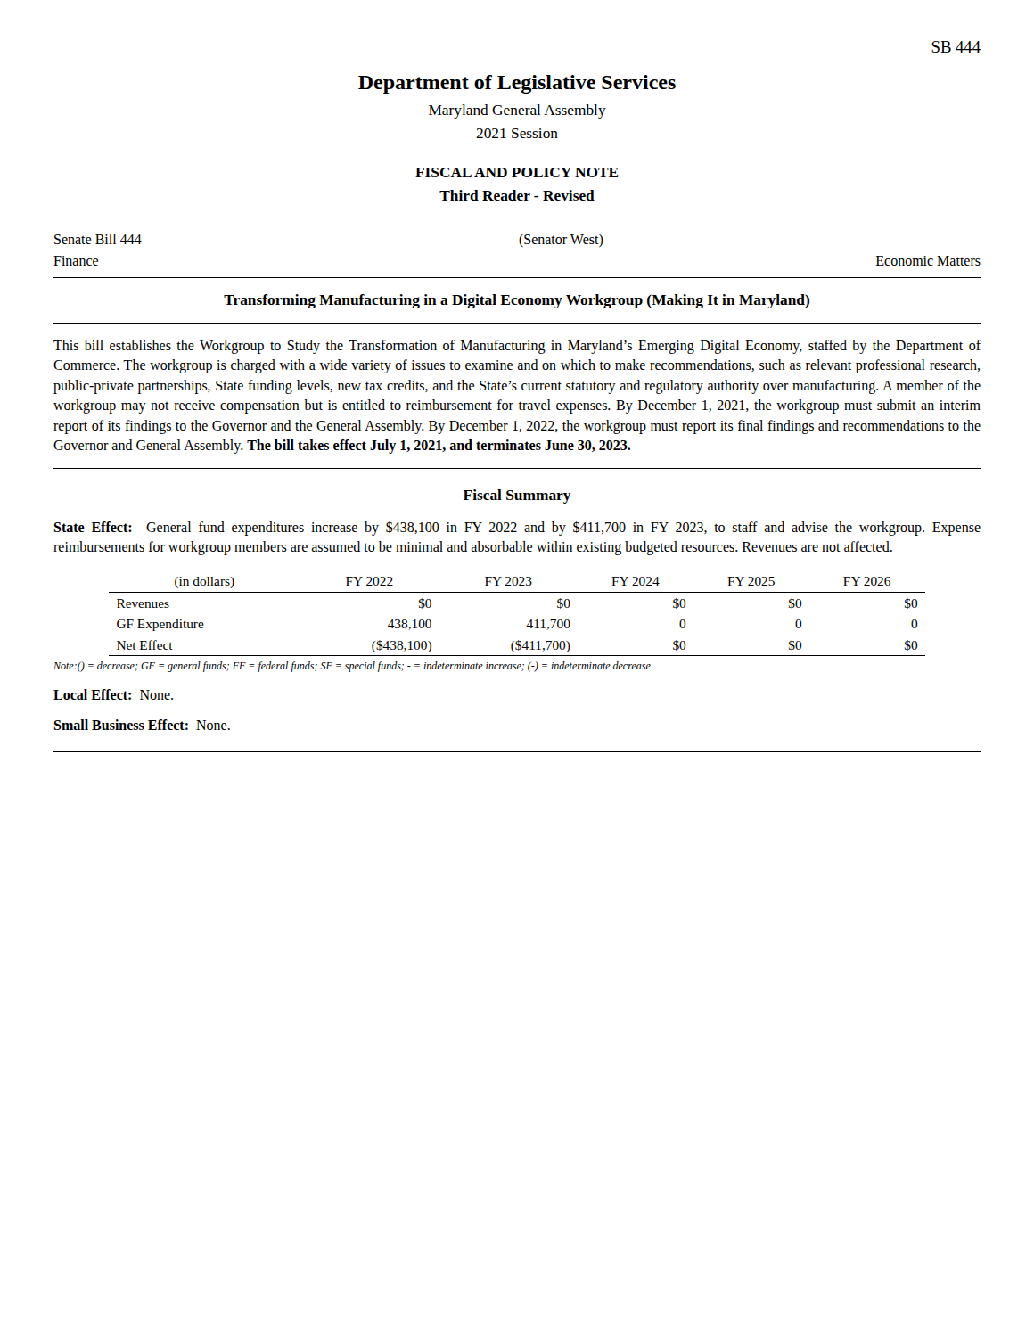SB 444
Department of Legislative Services
Maryland General Assembly
2021 Session
FISCAL AND POLICY NOTE
Third Reader - Revised
Senate Bill 444
(Senator West)
Finance
Economic Matters
Transforming Manufacturing in a Digital Economy Workgroup (Making It in Maryland)
This bill establishes the Workgroup to Study the Transformation of Manufacturing in Maryland’s Emerging Digital Economy, staffed by the Department of Commerce. The workgroup is charged with a wide variety of issues to examine and on which to make recommendations, such as relevant professional research, public-private partnerships, State funding levels, new tax credits, and the State’s current statutory and regulatory authority over manufacturing. A member of the workgroup may not receive compensation but is entitled to reimbursement for travel expenses. By December 1, 2021, the workgroup must submit an interim report of its findings to the Governor and the General Assembly. By December 1, 2022, the workgroup must report its final findings and recommendations to the Governor and General Assembly. The bill takes effect July 1, 2021, and terminates June 30, 2023.
Fiscal Summary
State Effect: General fund expenditures increase by $438,100 in FY 2022 and by $411,700 in FY 2023, to staff and advise the workgroup. Expense reimbursements for workgroup members are assumed to be minimal and absorbable within existing budgeted resources. Revenues are not affected.
| (in dollars) | FY 2022 | FY 2023 | FY 2024 | FY 2025 | FY 2026 |
| --- | --- | --- | --- | --- | --- |
| Revenues | $0 | $0 | $0 | $0 | $0 |
| GF Expenditure | 438,100 | 411,700 | 0 | 0 | 0 |
| Net Effect | ($438,100) | ($411,700) | $0 | $0 | $0 |
Note:() = decrease; GF = general funds; FF = federal funds; SF = special funds; - = indeterminate increase; (-) = indeterminate decrease
Local Effect: None.
Small Business Effect: None.